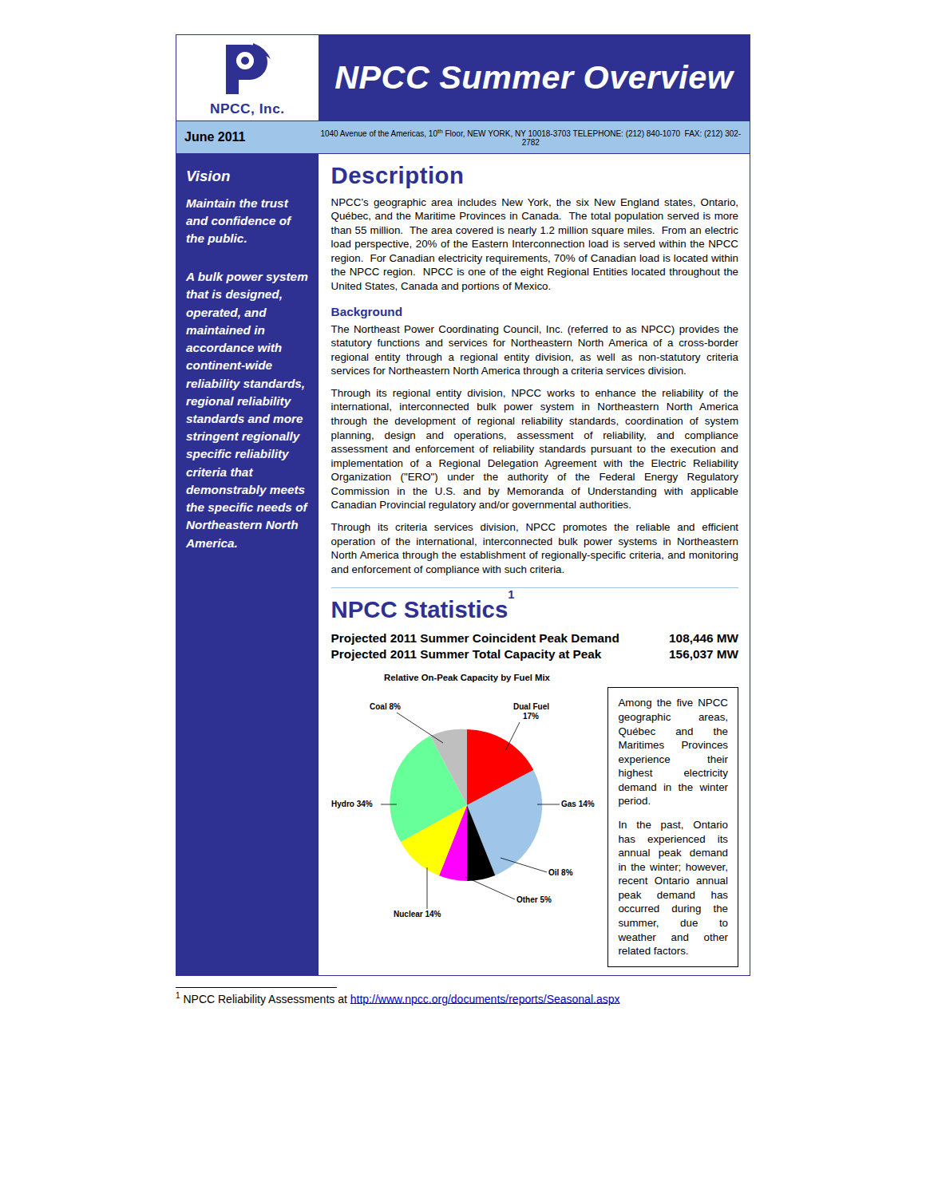NPCC, Inc.
NPCC Summer Overview
June 2011
1040 Avenue of the Americas, 10th Floor, NEW YORK, NY 10018-3703 TELEPHONE: (212) 840-1070 FAX: (212) 302-2782
Vision
Maintain the trust and confidence of the public.
A bulk power system that is designed, operated, and maintained in accordance with continent-wide reliability standards, regional reliability standards and more stringent regionally specific reliability criteria that demonstrably meets the specific needs of Northeastern North America.
Description
NPCC’s geographic area includes New York, the six New England states, Ontario, Québec, and the Maritime Provinces in Canada. The total population served is more than 55 million. The area covered is nearly 1.2 million square miles. From an electric load perspective, 20% of the Eastern Interconnection load is served within the NPCC region. For Canadian electricity requirements, 70% of Canadian load is located within the NPCC region. NPCC is one of the eight Regional Entities located throughout the United States, Canada and portions of Mexico.
Background
The Northeast Power Coordinating Council, Inc. (referred to as NPCC) provides the statutory functions and services for Northeastern North America of a cross-border regional entity through a regional entity division, as well as non-statutory criteria services for Northeastern North America through a criteria services division.
Through its regional entity division, NPCC works to enhance the reliability of the international, interconnected bulk power system in Northeastern North America through the development of regional reliability standards, coordination of system planning, design and operations, assessment of reliability, and compliance assessment and enforcement of reliability standards pursuant to the execution and implementation of a Regional Delegation Agreement with the Electric Reliability Organization ("ERO") under the authority of the Federal Energy Regulatory Commission in the U.S. and by Memoranda of Understanding with applicable Canadian Provincial regulatory and/or governmental authorities.
Through its criteria services division, NPCC promotes the reliable and efficient operation of the international, interconnected bulk power systems in Northeastern North America through the establishment of regionally-specific criteria, and monitoring and enforcement of compliance with such criteria.
NPCC Statistics1
Projected 2011 Summer Coincident Peak Demand 108,446 MW
Projected 2011 Summer Total Capacity at Peak 156,037 MW
Relative On-Peak Capacity by Fuel Mix
Dual Fuel 17% Gas 14% Oil 8% Other 5% Nuclear 14% Hydro 34% Coal 8%
Among the five NPCC geographic areas, Québec and the Maritimes Provinces experience their highest electricity demand in the winter period.
In the past, Ontario has experienced its annual peak demand in the winter; however, recent Ontario annual peak demand has occurred during the summer, due to weather and other related factors.
1 NPCC Reliability Assessments at http://www.npcc.org/documents/reports/Seasonal.aspx